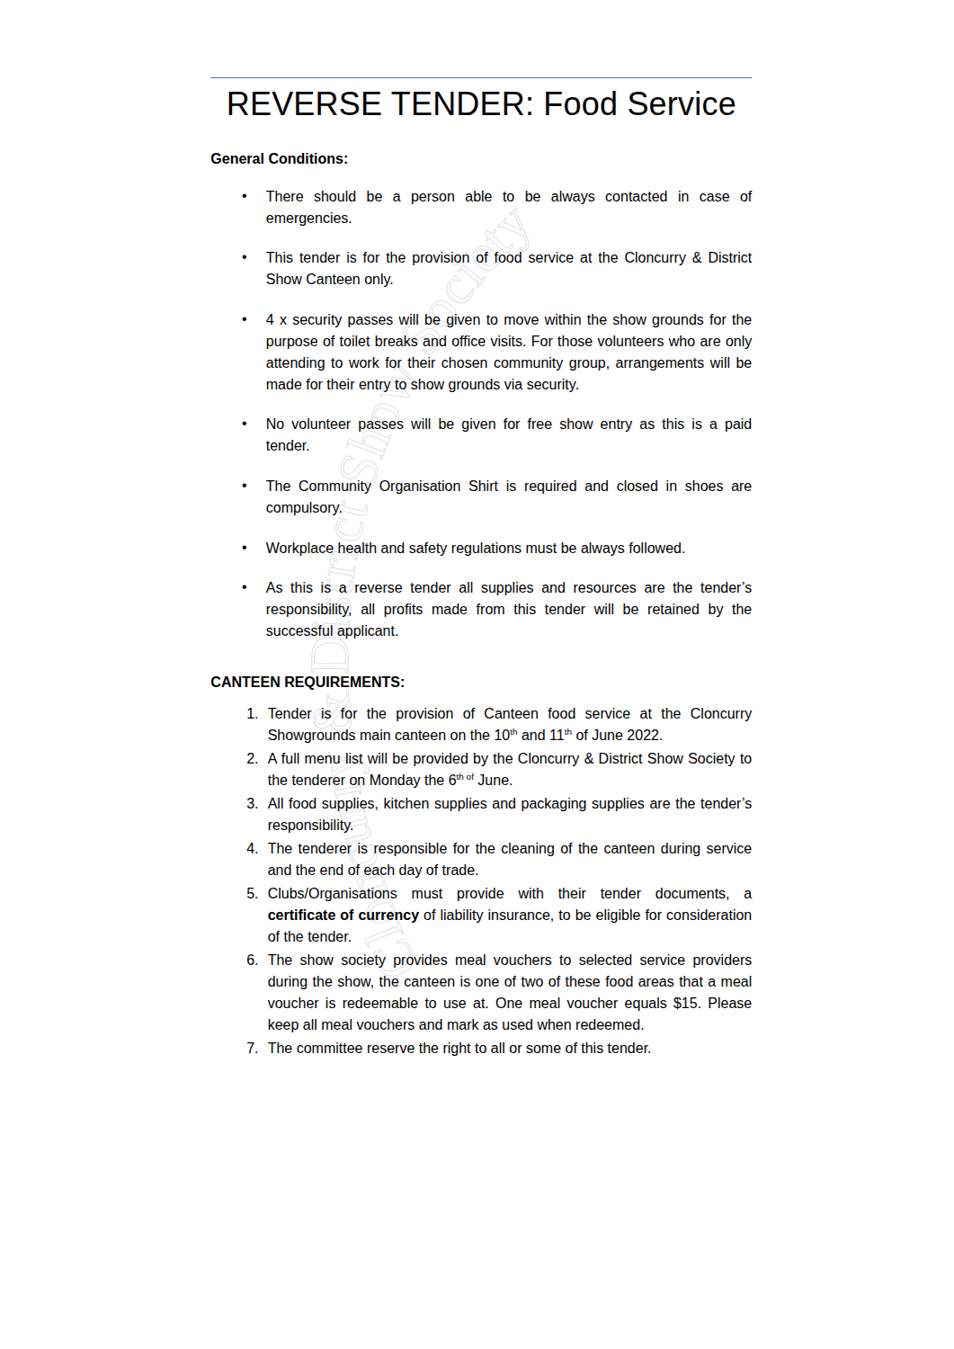Cloncurry & District Show Society
REVERSE TENDER: Food Service
General Conditions:
There should be a person able to be always contacted in case of emergencies.
This tender is for the provision of food service at the Cloncurry & District Show Canteen only.
4 x security passes will be given to move within the show grounds for the purpose of toilet breaks and office visits. For those volunteers who are only attending to work for their chosen community group, arrangements will be made for their entry to show grounds via security.
No volunteer passes will be given for free show entry as this is a paid tender.
The Community Organisation Shirt is required and closed in shoes are compulsory.
Workplace health and safety regulations must be always followed.
As this is a reverse tender all supplies and resources are the tender’s responsibility, all profits made from this tender will be retained by the successful applicant.
CANTEEN REQUIREMENTS:
Tender is for the provision of Canteen food service at the Cloncurry Showgrounds main canteen on the 10th and 11th of June 2022.
A full menu list will be provided by the Cloncurry & District Show Society to the tenderer on Monday the 6th of June.
All food supplies, kitchen supplies and packaging supplies are the tender’s responsibility.
The tenderer is responsible for the cleaning of the canteen during service and the end of each day of trade.
Clubs/Organisations must provide with their tender documents, a certificate of currency of liability insurance, to be eligible for consideration of the tender.
The show society provides meal vouchers to selected service providers during the show, the canteen is one of two of these food areas that a meal voucher is redeemable to use at. One meal voucher equals $15. Please keep all meal vouchers and mark as used when redeemed.
The committee reserve the right to all or some of this tender.